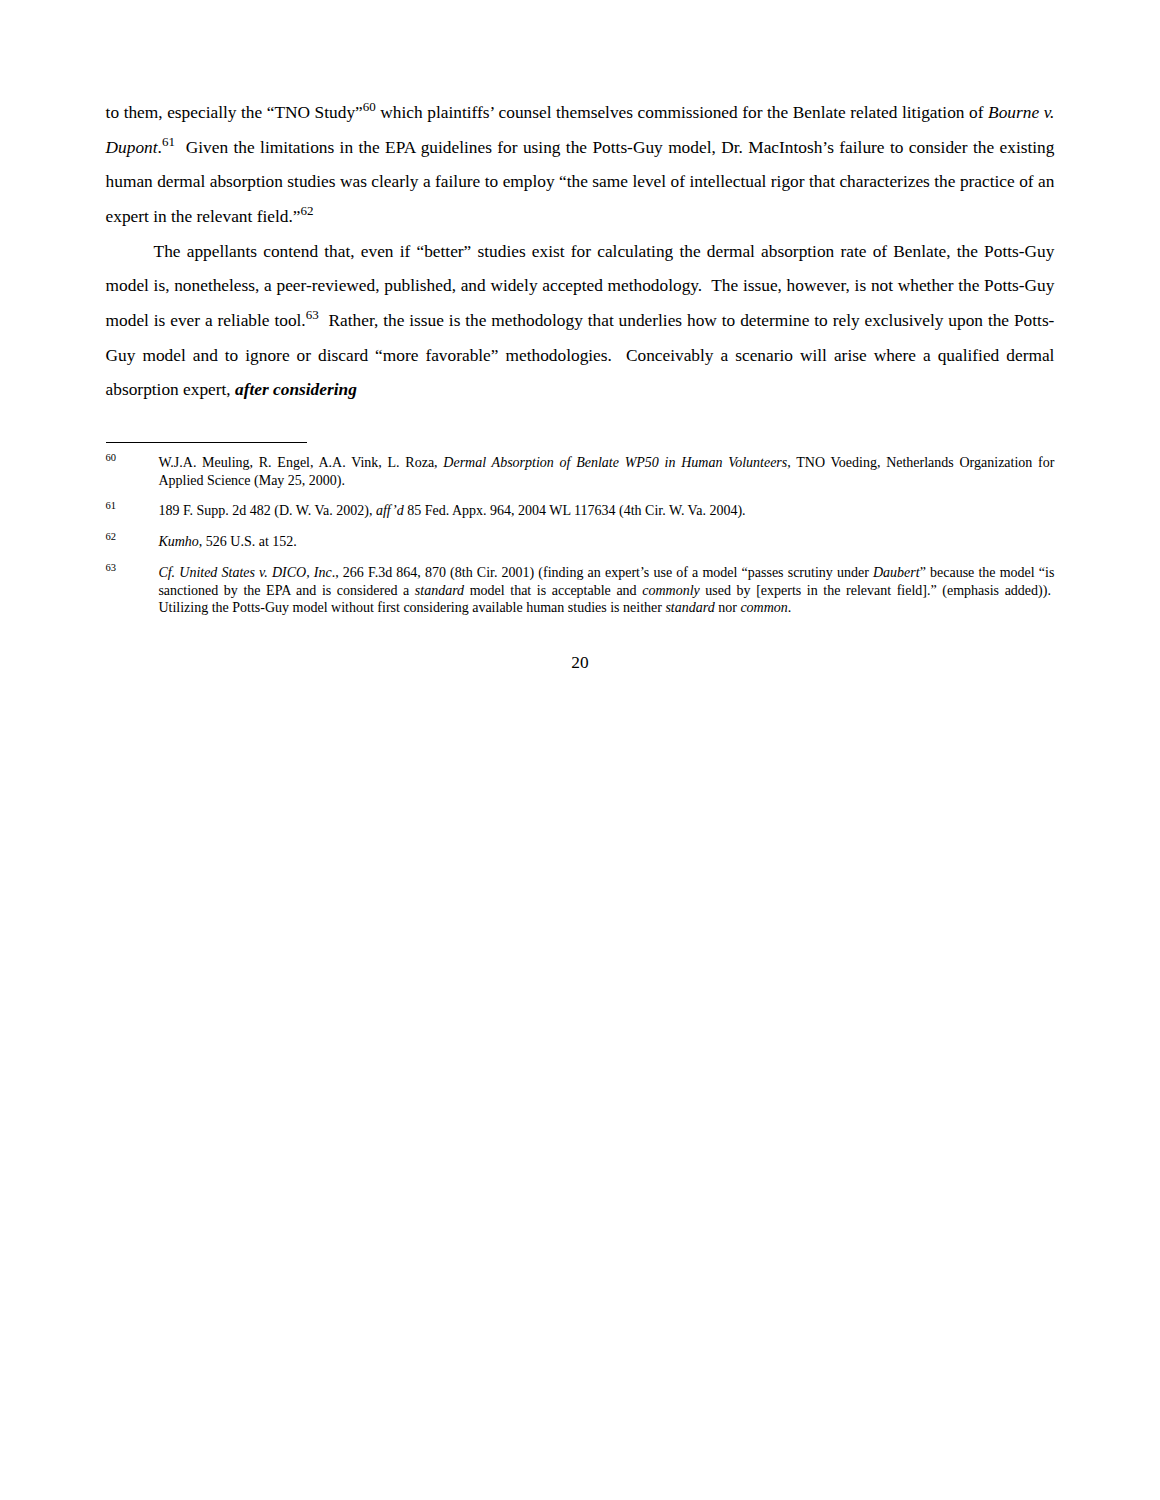to them, especially the “TNO Study”60 which plaintiffs’ counsel themselves commissioned for the Benlate related litigation of Bourne v. Dupont.61 Given the limitations in the EPA guidelines for using the Potts-Guy model, Dr. MacIntosh’s failure to consider the existing human dermal absorption studies was clearly a failure to employ “the same level of intellectual rigor that characterizes the practice of an expert in the relevant field.”62
The appellants contend that, even if “better” studies exist for calculating the dermal absorption rate of Benlate, the Potts-Guy model is, nonetheless, a peer-reviewed, published, and widely accepted methodology. The issue, however, is not whether the Potts-Guy model is ever a reliable tool.63 Rather, the issue is the methodology that underlies how to determine to rely exclusively upon the Potts-Guy model and to ignore or discard “more favorable” methodologies. Conceivably a scenario will arise where a qualified dermal absorption expert, after considering
60
W.J.A. Meuling, R. Engel, A.A. Vink, L. Roza, Dermal Absorption of Benlate WP50 in Human Volunteers, TNO Voeding, Netherlands Organization for Applied Science (May 25, 2000).
61
189 F. Supp. 2d 482 (D. W. Va. 2002), aff’d 85 Fed. Appx. 964, 2004 WL 117634 (4th Cir. W. Va. 2004).
62
Kumho, 526 U.S. at 152.
63
Cf. United States v. DICO, Inc., 266 F.3d 864, 870 (8th Cir. 2001) (finding an expert’s use of a model “passes scrutiny under Daubert” because the model “is sanctioned by the EPA and is considered a standard model that is acceptable and commonly used by [experts in the relevant field].” (emphasis added)). Utilizing the Potts-Guy model without first considering available human studies is neither standard nor common.
20